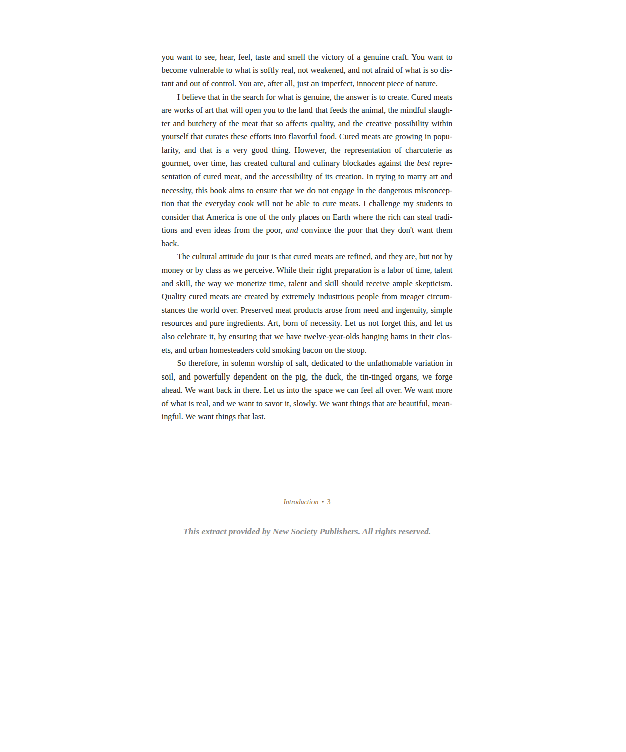you want to see, hear, feel, taste and smell the victory of a genuine craft. You want to become vulnerable to what is softly real, not weakened, and not afraid of what is so distant and out of control. You are, after all, just an imperfect, innocent piece of nature.
I believe that in the search for what is genuine, the answer is to create. Cured meats are works of art that will open you to the land that feeds the animal, the mindful slaughter and butchery of the meat that so affects quality, and the creative possibility within yourself that curates these efforts into flavorful food. Cured meats are growing in popularity, and that is a very good thing. However, the representation of charcuterie as gourmet, over time, has created cultural and culinary blockades against the best representation of cured meat, and the accessibility of its creation. In trying to marry art and necessity, this book aims to ensure that we do not engage in the dangerous misconception that the everyday cook will not be able to cure meats. I challenge my students to consider that America is one of the only places on Earth where the rich can steal traditions and even ideas from the poor, and convince the poor that they don't want them back.
The cultural attitude du jour is that cured meats are refined, and they are, but not by money or by class as we perceive. While their right preparation is a labor of time, talent and skill, the way we monetize time, talent and skill should receive ample skepticism. Quality cured meats are created by extremely industrious people from meager circumstances the world over. Preserved meat products arose from need and ingenuity, simple resources and pure ingredients. Art, born of necessity. Let us not forget this, and let us also celebrate it, by ensuring that we have twelve-year-olds hanging hams in their closets, and urban homesteaders cold smoking bacon on the stoop.
So therefore, in solemn worship of salt, dedicated to the unfathomable variation in soil, and powerfully dependent on the pig, the duck, the tin-tinged organs, we forge ahead. We want back in there. Let us into the space we can feel all over. We want more of what is real, and we want to savor it, slowly. We want things that are beautiful, meaningful. We want things that last.
Introduction•3
This extract provided by New Society Publishers. All rights reserved.